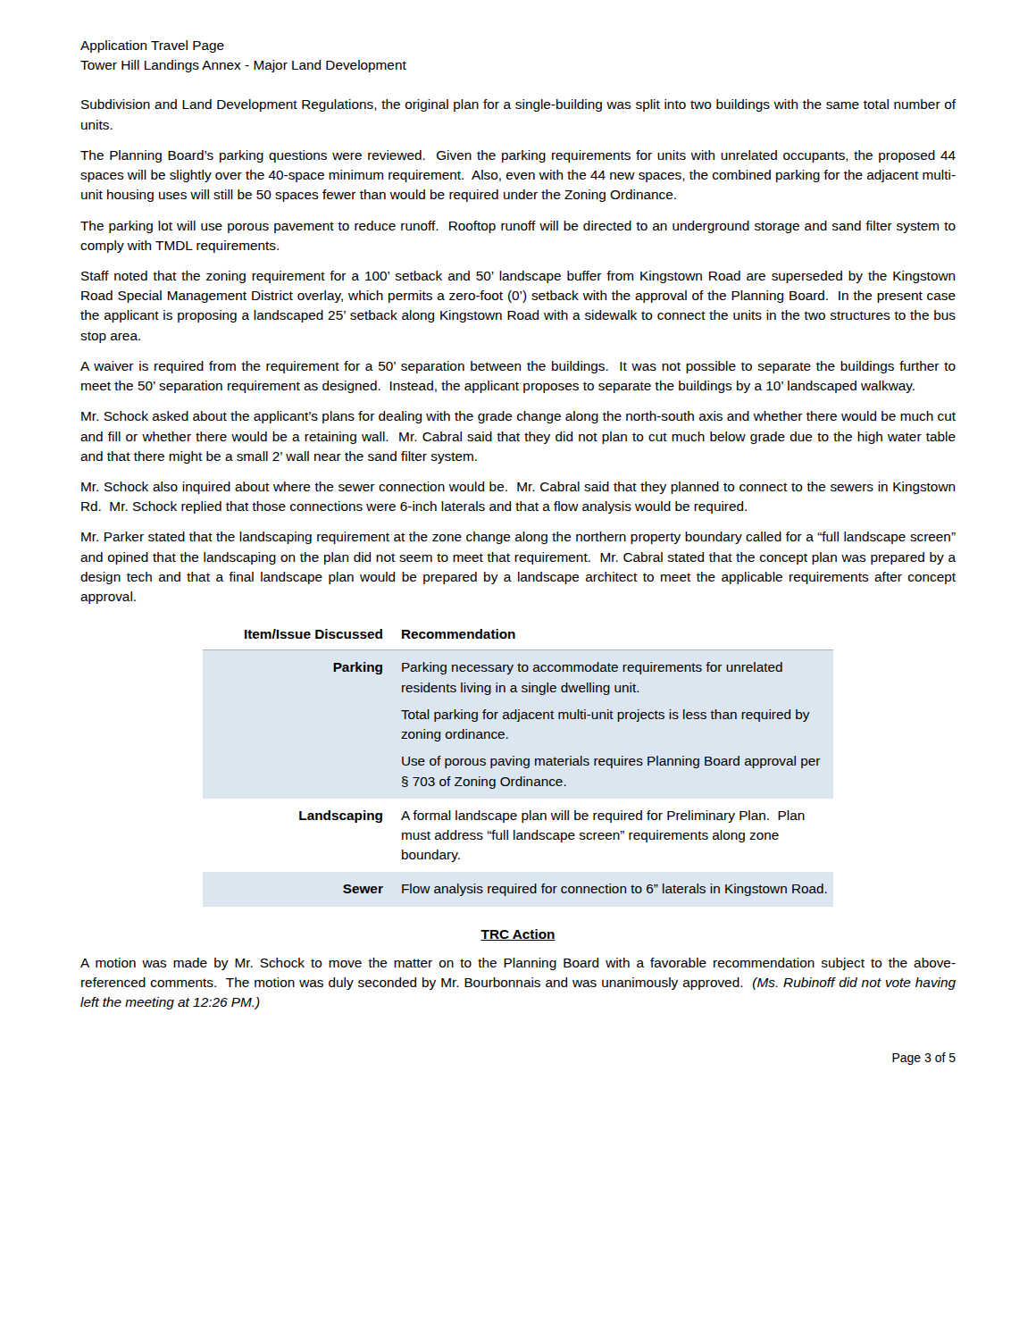Application Travel Page Tower Hill Landings Annex - Major Land Development
Subdivision and Land Development Regulations, the original plan for a single-building was split into two buildings with the same total number of units.
The Planning Board’s parking questions were reviewed. Given the parking requirements for units with unrelated occupants, the proposed 44 spaces will be slightly over the 40-space minimum requirement. Also, even with the 44 new spaces, the combined parking for the adjacent multi-unit housing uses will still be 50 spaces fewer than would be required under the Zoning Ordinance.
The parking lot will use porous pavement to reduce runoff. Rooftop runoff will be directed to an underground storage and sand filter system to comply with TMDL requirements.
Staff noted that the zoning requirement for a 100’ setback and 50’ landscape buffer from Kingstown Road are superseded by the Kingstown Road Special Management District overlay, which permits a zero-foot (0’) setback with the approval of the Planning Board. In the present case the applicant is proposing a landscaped 25’ setback along Kingstown Road with a sidewalk to connect the units in the two structures to the bus stop area.
A waiver is required from the requirement for a 50’ separation between the buildings. It was not possible to separate the buildings further to meet the 50’ separation requirement as designed. Instead, the applicant proposes to separate the buildings by a 10’ landscaped walkway.
Mr. Schock asked about the applicant’s plans for dealing with the grade change along the north-south axis and whether there would be much cut and fill or whether there would be a retaining wall. Mr. Cabral said that they did not plan to cut much below grade due to the high water table and that there might be a small 2’ wall near the sand filter system.
Mr. Schock also inquired about where the sewer connection would be. Mr. Cabral said that they planned to connect to the sewers in Kingstown Rd. Mr. Schock replied that those connections were 6-inch laterals and that a flow analysis would be required.
Mr. Parker stated that the landscaping requirement at the zone change along the northern property boundary called for a “full landscape screen” and opined that the landscaping on the plan did not seem to meet that requirement. Mr. Cabral stated that the concept plan was prepared by a design tech and that a final landscape plan would be prepared by a landscape architect to meet the applicable requirements after concept approval.
| Item/Issue Discussed | Recommendation |
| --- | --- |
| Parking | Parking necessary to accommodate requirements for unrelated residents living in a single dwelling unit. Total parking for adjacent multi-unit projects is less than required by zoning ordinance. Use of porous paving materials requires Planning Board approval per § 703 of Zoning Ordinance. |
| Landscaping | A formal landscape plan will be required for Preliminary Plan. Plan must address “full landscape screen” requirements along zone boundary. |
| Sewer | Flow analysis required for connection to 6” laterals in Kingstown Road. |
TRC Action
A motion was made by Mr. Schock to move the matter on to the Planning Board with a favorable recommendation subject to the above-referenced comments. The motion was duly seconded by Mr. Bourbonnais and was unanimously approved. (Ms. Rubinoff did not vote having left the meeting at 12:26 PM.)
Page 3 of 5